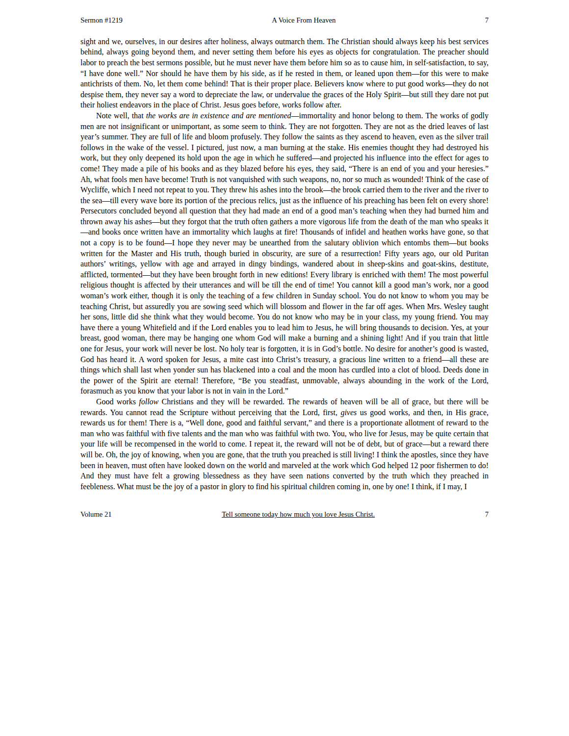Sermon #1219 A Voice From Heaven 7
sight and we, ourselves, in our desires after holiness, always outmarch them. The Christian should always keep his best services behind, always going beyond them, and never setting them before his eyes as objects for congratulation. The preacher should labor to preach the best sermons possible, but he must never have them before him so as to cause him, in self-satisfaction, to say, “I have done well.” Nor should he have them by his side, as if he rested in them, or leaned upon them—for this were to make antichrists of them. No, let them come behind! That is their proper place. Believers know where to put good works—they do not despise them, they never say a word to depreciate the law, or undervalue the graces of the Holy Spirit—but still they dare not put their holiest endeavors in the place of Christ. Jesus goes before, works follow after.
Note well, that the works are in existence and are mentioned—immortality and honor belong to them. The works of godly men are not insignificant or unimportant, as some seem to think. They are not forgotten. They are not as the dried leaves of last year’s summer. They are full of life and bloom profusely. They follow the saints as they ascend to heaven, even as the silver trail follows in the wake of the vessel. I pictured, just now, a man burning at the stake. His enemies thought they had destroyed his work, but they only deepened its hold upon the age in which he suffered—and projected his influence into the effect for ages to come! They made a pile of his books and as they blazed before his eyes, they said, “There is an end of you and your heresies.” Ah, what fools men have become! Truth is not vanquished with such weapons, no, nor so much as wounded! Think of the case of Wycliffe, which I need not repeat to you. They threw his ashes into the brook—the brook carried them to the river and the river to the sea—till every wave bore its portion of the precious relics, just as the influence of his preaching has been felt on every shore! Persecutors concluded beyond all question that they had made an end of a good man’s teaching when they had burned him and thrown away his ashes—but they forgot that the truth often gathers a more vigorous life from the death of the man who speaks it—and books once written have an immortality which laughs at fire! Thousands of infidel and heathen works have gone, so that not a copy is to be found—I hope they never may be unearthed from the salutary oblivion which entombs them—but books written for the Master and His truth, though buried in obscurity, are sure of a resurrection! Fifty years ago, our old Puritan authors’ writings, yellow with age and arrayed in dingy bindings, wandered about in sheep-skins and goat-skins, destitute, afflicted, tormented—but they have been brought forth in new editions! Every library is enriched with them! The most powerful religious thought is affected by their utterances and will be till the end of time! You cannot kill a good man’s work, nor a good woman’s work either, though it is only the teaching of a few children in Sunday school. You do not know to whom you may be teaching Christ, but assuredly you are sowing seed which will blossom and flower in the far off ages. When Mrs. Wesley taught her sons, little did she think what they would become. You do not know who may be in your class, my young friend. You may have there a young Whitefield and if the Lord enables you to lead him to Jesus, he will bring thousands to decision. Yes, at your breast, good woman, there may be hanging one whom God will make a burning and a shining light! And if you train that little one for Jesus, your work will never be lost. No holy tear is forgotten, it is in God’s bottle. No desire for another’s good is wasted, God has heard it. A word spoken for Jesus, a mite cast into Christ’s treasury, a gracious line written to a friend—all these are things which shall last when yonder sun has blackened into a coal and the moon has curdled into a clot of blood. Deeds done in the power of the Spirit are eternal! Therefore, “Be you steadfast, unmovable, always abounding in the work of the Lord, forasmuch as you know that your labor is not in vain in the Lord.”
Good works follow Christians and they will be rewarded. The rewards of heaven will be all of grace, but there will be rewards. You cannot read the Scripture without perceiving that the Lord, first, gives us good works, and then, in His grace, rewards us for them! There is a, “Well done, good and faithful servant,” and there is a proportionate allotment of reward to the man who was faithful with five talents and the man who was faithful with two. You, who live for Jesus, may be quite certain that your life will be recompensed in the world to come. I repeat it, the reward will not be of debt, but of grace—but a reward there will be. Oh, the joy of knowing, when you are gone, that the truth you preached is still living! I think the apostles, since they have been in heaven, must often have looked down on the world and marveled at the work which God helped 12 poor fishermen to do! And they must have felt a growing blessedness as they have seen nations converted by the truth which they preached in feebleness. What must be the joy of a pastor in glory to find his spiritual children coming in, one by one! I think, if I may, I
Volume 21 Tell someone today how much you love Jesus Christ. 7